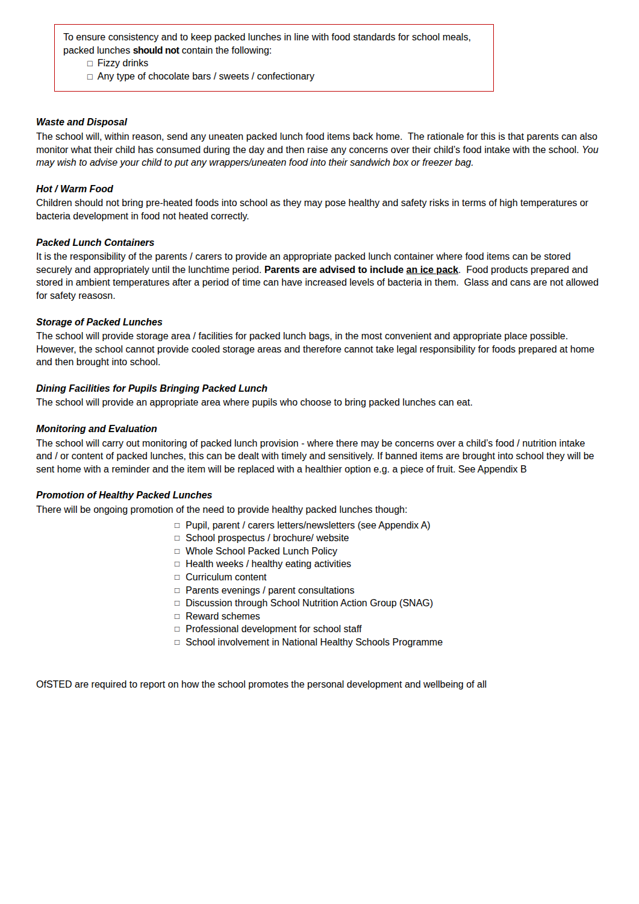To ensure consistency and to keep packed lunches in line with food standards for school meals, packed lunches should not contain the following:
Fizzy drinks
Any type of chocolate bars / sweets / confectionary
Waste and Disposal
The school will, within reason, send any uneaten packed lunch food items back home. The rationale for this is that parents can also monitor what their child has consumed during the day and then raise any concerns over their child’s food intake with the school. You may wish to advise your child to put any wrappers/uneaten food into their sandwich box or freezer bag.
Hot / Warm Food
Children should not bring pre-heated foods into school as they may pose healthy and safety risks in terms of high temperatures or bacteria development in food not heated correctly.
Packed Lunch Containers
It is the responsibility of the parents / carers to provide an appropriate packed lunch container where food items can be stored securely and appropriately until the lunchtime period. Parents are advised to include an ice pack. Food products prepared and stored in ambient temperatures after a period of time can have increased levels of bacteria in them. Glass and cans are not allowed for safety reasosn.
Storage of Packed Lunches
The school will provide storage area / facilities for packed lunch bags, in the most convenient and appropriate place possible. However, the school cannot provide cooled storage areas and therefore cannot take legal responsibility for foods prepared at home and then brought into school.
Dining Facilities for Pupils Bringing Packed Lunch
The school will provide an appropriate area where pupils who choose to bring packed lunches can eat.
Monitoring and Evaluation
The school will carry out monitoring of packed lunch provision - where there may be concerns over a child’s food / nutrition intake and / or content of packed lunches, this can be dealt with timely and sensitively. If banned items are brought into school they will be sent home with a reminder and the item will be replaced with a healthier option e.g. a piece of fruit. See Appendix B
Promotion of Healthy Packed Lunches
There will be ongoing promotion of the need to provide healthy packed lunches though:
Pupil, parent / carers letters/newsletters (see Appendix A)
School prospectus / brochure/ website
Whole School Packed Lunch Policy
Health weeks / healthy eating activities
Curriculum content
Parents evenings / parent consultations
Discussion through School Nutrition Action Group (SNAG)
Reward schemes
Professional development for school staff
School involvement in National Healthy Schools Programme
OfSTED are required to report on how the school promotes the personal development and wellbeing of all